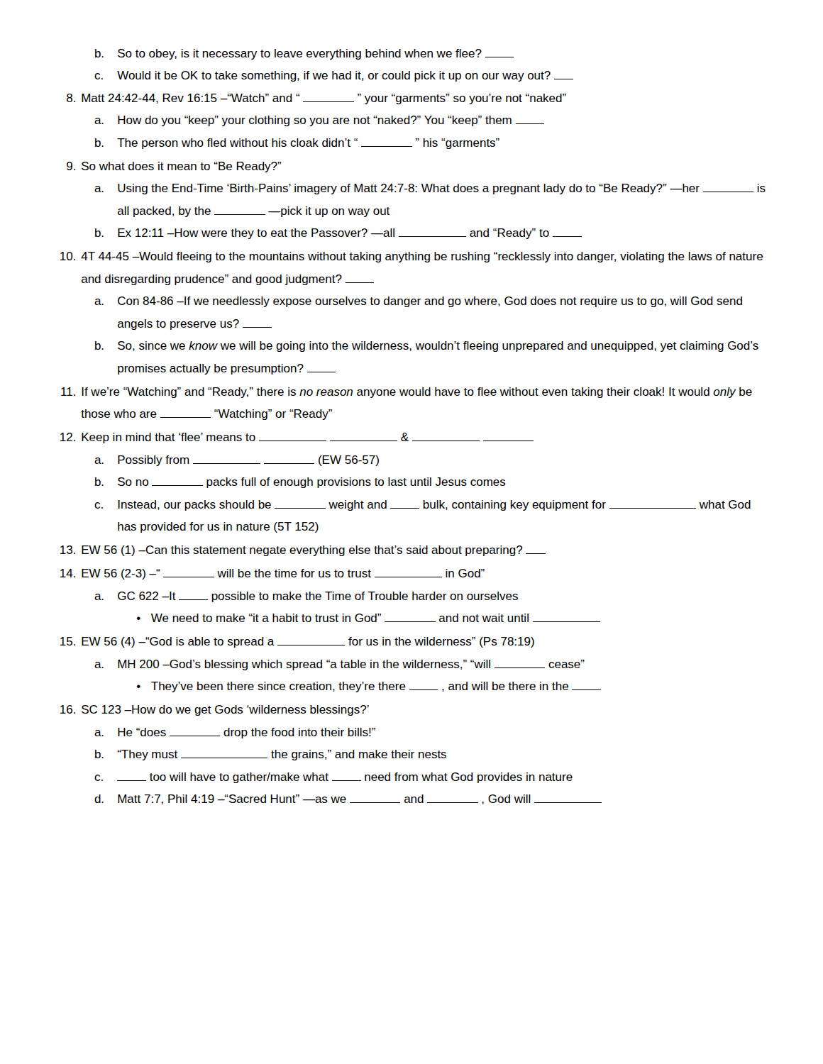b. So to obey, is it necessary to leave everything behind when we flee?
c. Would it be OK to take something, if we had it, or could pick it up on our way out?
8. Matt 24:42-44, Rev 16:15 –“Watch” and “ ” your “garments” so you’re not “naked”
a. How do you “keep” your clothing so you are not “naked?” You “keep” them
b. The person who fled without his cloak didn’t “ ” his “garments”
9. So what does it mean to “Be Ready?”
a. Using the End-Time ‘Birth-Pains’ imagery of Matt 24:7-8: What does a pregnant lady do to “Be Ready?” —her is all packed, by the —pick it up on way out
b. Ex 12:11 –How were they to eat the Passover? —all and “Ready” to
10. 4T 44-45 –Would fleeing to the mountains without taking anything be rushing “recklessly into danger, violating the laws of nature and disregarding prudence” and good judgment?
a. Con 84-86 –If we needlessly expose ourselves to danger and go where, God does not require us to go, will God send angels to preserve us?
b. So, since we know we will be going into the wilderness, wouldn’t fleeing unprepared and unequipped, yet claiming God’s promises actually be presumption?
11. If we’re “Watching” and “Ready,” there is no reason anyone would have to flee without even taking their cloak! It would only be those who are “Watching” or “Ready”
12. Keep in mind that ‘flee’ means to &
a. Possibly from (EW 56-57)
b. So no packs full of enough provisions to last until Jesus comes
c. Instead, our packs should be weight and bulk, containing key equipment for what God has provided for us in nature (5T 152)
13. EW 56 (1) –Can this statement negate everything else that’s said about preparing?
14. EW 56 (2-3) –“ will be the time for us to trust in God”
a. GC 622 –It possible to make the Time of Trouble harder on ourselves
We need to make “it a habit to trust in God” and not wait until
15. EW 56 (4) –“God is able to spread a for us in the wilderness” (Ps 78:19)
a. MH 200 –God’s blessing which spread “a table in the wilderness,” “will cease”
They’ve been there since creation, they’re there , and will be there in the
16. SC 123 –How do we get Gods ‘wilderness blessings?’
a. He “does drop the food into their bills!”
b. “They must the grains,” and make their nests
c. too will have to gather/make what need from what God provides in nature
d. Matt 7:7, Phil 4:19 –“Sacred Hunt” —as we and , God will